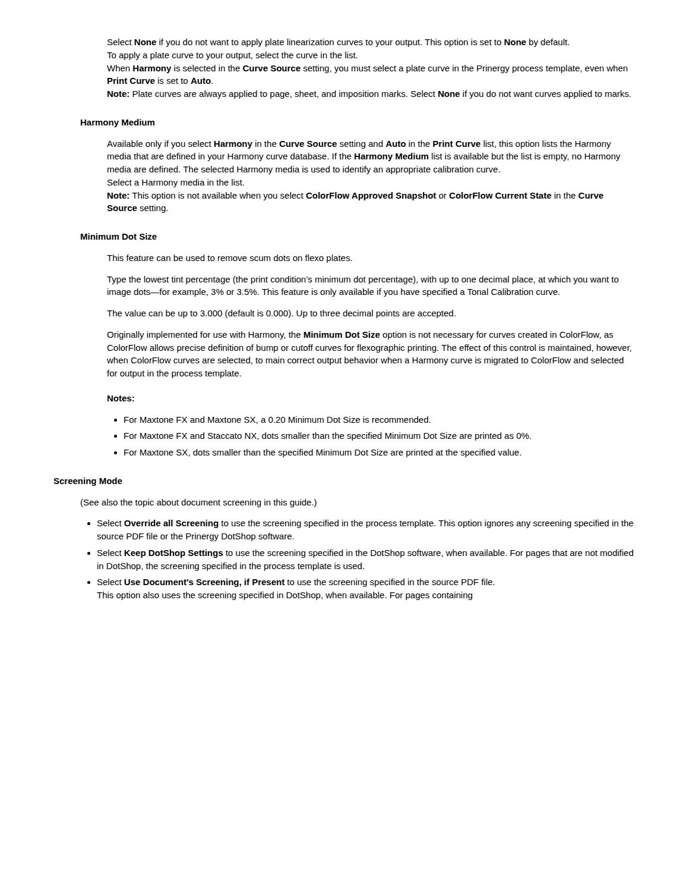Select None if you do not want to apply plate linearization curves to your output. This option is set to None by default.
To apply a plate curve to your output, select the curve in the list.
When Harmony is selected in the Curve Source setting, you must select a plate curve in the Prinergy process template, even when Print Curve is set to Auto.
Note: Plate curves are always applied to page, sheet, and imposition marks. Select None if you do not want curves applied to marks.
Harmony Medium
Available only if you select Harmony in the Curve Source setting and Auto in the Print Curve list, this option lists the Harmony media that are defined in your Harmony curve database. If the Harmony Medium list is available but the list is empty, no Harmony media are defined. The selected Harmony media is used to identify an appropriate calibration curve.
Select a Harmony media in the list.
Note: This option is not available when you select ColorFlow Approved Snapshot or ColorFlow Current State in the Curve Source setting.
Minimum Dot Size
This feature can be used to remove scum dots on flexo plates.
Type the lowest tint percentage (the print condition’s minimum dot percentage), with up to one decimal place, at which you want to image dots—for example, 3% or 3.5%. This feature is only available if you have specified a Tonal Calibration curve.
The value can be up to 3.000 (default is 0.000). Up to three decimal points are accepted.
Originally implemented for use with Harmony, the Minimum Dot Size option is not necessary for curves created in ColorFlow, as ColorFlow allows precise definition of bump or cutoff curves for flexographic printing. The effect of this control is maintained, however, when ColorFlow curves are selected, to main correct output behavior when a Harmony curve is migrated to ColorFlow and selected for output in the process template.
Notes:
For Maxtone FX and Maxtone SX, a 0.20 Minimum Dot Size is recommended.
For Maxtone FX and Staccato NX, dots smaller than the specified Minimum Dot Size are printed as 0%.
For Maxtone SX, dots smaller than the specified Minimum Dot Size are printed at the specified value.
Screening Mode
(See also the topic about document screening in this guide.)
Select Override all Screening to use the screening specified in the process template. This option ignores any screening specified in the source PDF file or the Prinergy DotShop software.
Select Keep DotShop Settings to use the screening specified in the DotShop software, when available. For pages that are not modified in DotShop, the screening specified in the process template is used.
Select Use Document's Screening, if Present to use the screening specified in the source PDF file.
This option also uses the screening specified in DotShop, when available. For pages containing